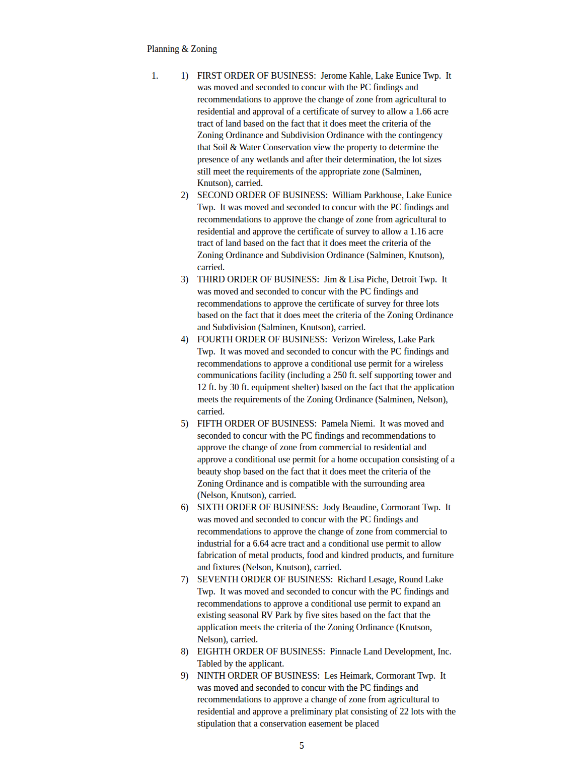Planning & Zoning
FIRST ORDER OF BUSINESS: Jerome Kahle, Lake Eunice Twp. It was moved and seconded to concur with the PC findings and recommendations to approve the change of zone from agricultural to residential and approval of a certificate of survey to allow a 1.66 acre tract of land based on the fact that it does meet the criteria of the Zoning Ordinance and Subdivision Ordinance with the contingency that Soil & Water Conservation view the property to determine the presence of any wetlands and after their determination, the lot sizes still meet the requirements of the appropriate zone (Salminen, Knutson), carried.
SECOND ORDER OF BUSINESS: William Parkhouse, Lake Eunice Twp. It was moved and seconded to concur with the PC findings and recommendations to approve the change of zone from agricultural to residential and approve the certificate of survey to allow a 1.16 acre tract of land based on the fact that it does meet the criteria of the Zoning Ordinance and Subdivision Ordinance (Salminen, Knutson), carried.
THIRD ORDER OF BUSINESS: Jim & Lisa Piche, Detroit Twp. It was moved and seconded to concur with the PC findings and recommendations to approve the certificate of survey for three lots based on the fact that it does meet the criteria of the Zoning Ordinance and Subdivision (Salminen, Knutson), carried.
FOURTH ORDER OF BUSINESS: Verizon Wireless, Lake Park Twp. It was moved and seconded to concur with the PC findings and recommendations to approve a conditional use permit for a wireless communications facility (including a 250 ft. self supporting tower and 12 ft. by 30 ft. equipment shelter) based on the fact that the application meets the requirements of the Zoning Ordinance (Salminen, Nelson), carried.
FIFTH ORDER OF BUSINESS: Pamela Niemi. It was moved and seconded to concur with the PC findings and recommendations to approve the change of zone from commercial to residential and approve a conditional use permit for a home occupation consisting of a beauty shop based on the fact that it does meet the criteria of the Zoning Ordinance and is compatible with the surrounding area (Nelson, Knutson), carried.
SIXTH ORDER OF BUSINESS: Jody Beaudine, Cormorant Twp. It was moved and seconded to concur with the PC findings and recommendations to approve the change of zone from commercial to industrial for a 6.64 acre tract and a conditional use permit to allow fabrication of metal products, food and kindred products, and furniture and fixtures (Nelson, Knutson), carried.
SEVENTH ORDER OF BUSINESS: Richard Lesage, Round Lake Twp. It was moved and seconded to concur with the PC findings and recommendations to approve a conditional use permit to expand an existing seasonal RV Park by five sites based on the fact that the application meets the criteria of the Zoning Ordinance (Knutson, Nelson), carried.
EIGHTH ORDER OF BUSINESS: Pinnacle Land Development, Inc. Tabled by the applicant.
NINTH ORDER OF BUSINESS: Les Heimark, Cormorant Twp. It was moved and seconded to concur with the PC findings and recommendations to approve a change of zone from agricultural to residential and approve a preliminary plat consisting of 22 lots with the stipulation that a conservation easement be placed
5